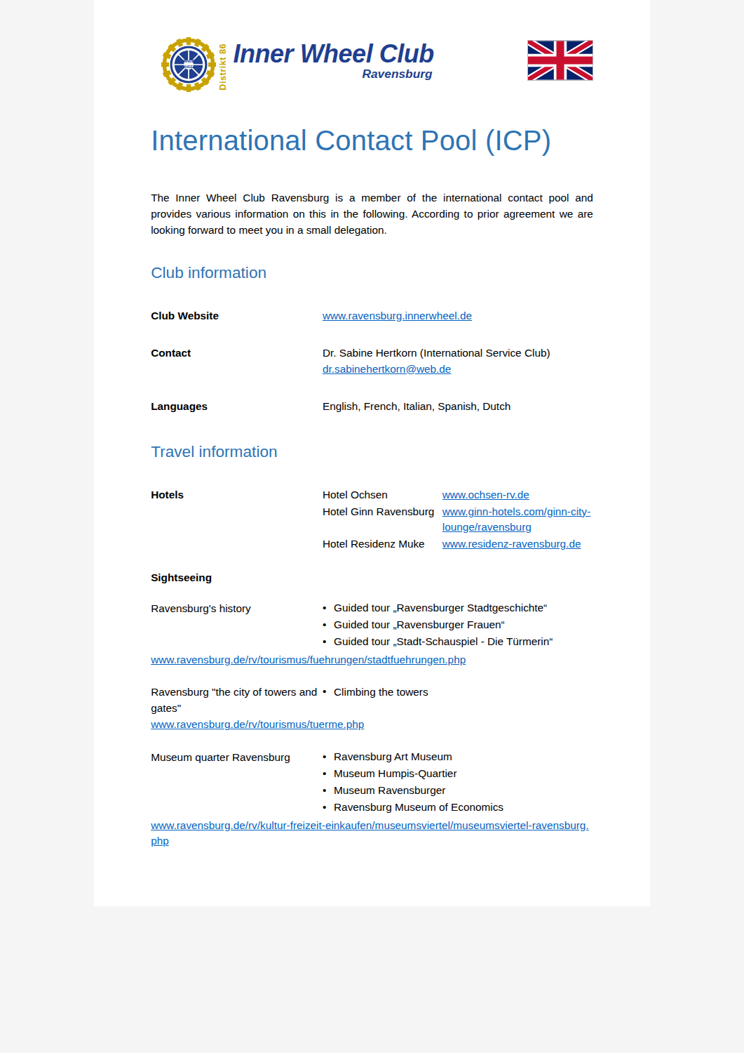INNER WHEEL
Distrikt 86
Inner Wheel Club
Ravensburg
International Contact Pool (ICP)
The Inner Wheel Club Ravensburg is a member of the international contact pool and provides various information on this in the following. According to prior agreement we are looking forward to meet you in a small delegation.
Club information
Club Website
www.ravensburg.innerwheel.de
Contact
Dr. Sabine Hertkorn (International Service Club)
dr.sabinehertkorn@web.de
Languages
English, French, Italian, Spanish, Dutch
Travel information
Hotels
| Hotel Ochsen | www.ochsen-rv.de |
| Hotel Ginn Ravensburg | www.ginn-hotels.com/ginn-city-lounge/ravensburg |
| Hotel Residenz Muke | www.residenz-ravensburg.de |
Sightseeing
Ravensburg's history
Guided tour „Ravensburger Stadtgeschichte“
Guided tour „Ravensburger Frauen“
Guided tour „Stadt-Schauspiel - Die Türmerin“
www.ravensburg.de/rv/tourismus/fuehrungen/stadtfuehrungen.php
Ravensburg "the city of towers and gates"
Climbing the towers
www.ravensburg.de/rv/tourismus/tuerme.php
Museum quarter Ravensburg
Ravensburg Art Museum
Museum Humpis-Quartier
Museum Ravensburger
Ravensburg Museum of Economics
www.ravensburg.de/rv/kultur-freizeit-einkaufen/museumsviertel/museumsviertel-ravensburg.php